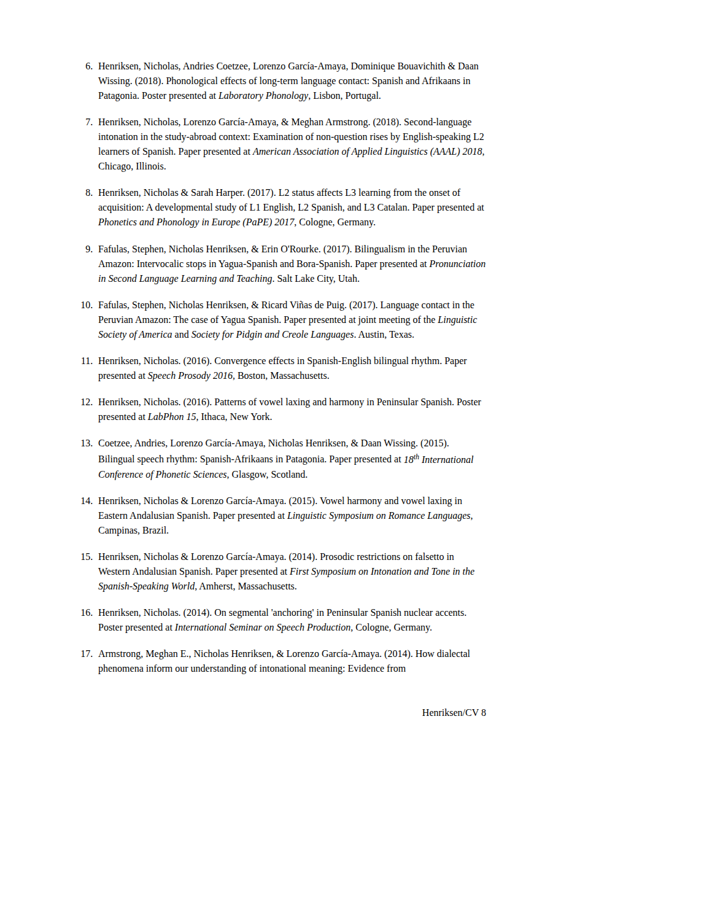Henriksen, Nicholas, Andries Coetzee, Lorenzo García-Amaya, Dominique Bouavichith & Daan Wissing. (2018). Phonological effects of long-term language contact: Spanish and Afrikaans in Patagonia. Poster presented at Laboratory Phonology, Lisbon, Portugal.
Henriksen, Nicholas, Lorenzo García-Amaya, & Meghan Armstrong. (2018). Second-language intonation in the study-abroad context: Examination of non-question rises by English-speaking L2 learners of Spanish. Paper presented at American Association of Applied Linguistics (AAAL) 2018, Chicago, Illinois.
Henriksen, Nicholas & Sarah Harper. (2017). L2 status affects L3 learning from the onset of acquisition: A developmental study of L1 English, L2 Spanish, and L3 Catalan. Paper presented at Phonetics and Phonology in Europe (PaPE) 2017, Cologne, Germany.
Fafulas, Stephen, Nicholas Henriksen, & Erin O'Rourke. (2017). Bilingualism in the Peruvian Amazon: Intervocalic stops in Yagua-Spanish and Bora-Spanish. Paper presented at Pronunciation in Second Language Learning and Teaching. Salt Lake City, Utah.
Fafulas, Stephen, Nicholas Henriksen, & Ricard Viñas de Puig. (2017). Language contact in the Peruvian Amazon: The case of Yagua Spanish. Paper presented at joint meeting of the Linguistic Society of America and Society for Pidgin and Creole Languages. Austin, Texas.
Henriksen, Nicholas. (2016). Convergence effects in Spanish-English bilingual rhythm. Paper presented at Speech Prosody 2016, Boston, Massachusetts.
Henriksen, Nicholas. (2016). Patterns of vowel laxing and harmony in Peninsular Spanish. Poster presented at LabPhon 15, Ithaca, New York.
Coetzee, Andries, Lorenzo García-Amaya, Nicholas Henriksen, & Daan Wissing. (2015). Bilingual speech rhythm: Spanish-Afrikaans in Patagonia. Paper presented at 18th International Conference of Phonetic Sciences, Glasgow, Scotland.
Henriksen, Nicholas & Lorenzo García-Amaya. (2015). Vowel harmony and vowel laxing in Eastern Andalusian Spanish. Paper presented at Linguistic Symposium on Romance Languages, Campinas, Brazil.
Henriksen, Nicholas & Lorenzo García-Amaya. (2014). Prosodic restrictions on falsetto in Western Andalusian Spanish. Paper presented at First Symposium on Intonation and Tone in the Spanish-Speaking World, Amherst, Massachusetts.
Henriksen, Nicholas. (2014). On segmental 'anchoring' in Peninsular Spanish nuclear accents. Poster presented at International Seminar on Speech Production, Cologne, Germany.
Armstrong, Meghan E., Nicholas Henriksen, & Lorenzo García-Amaya. (2014). How dialectal phenomena inform our understanding of intonational meaning: Evidence from
Henriksen/CV 8